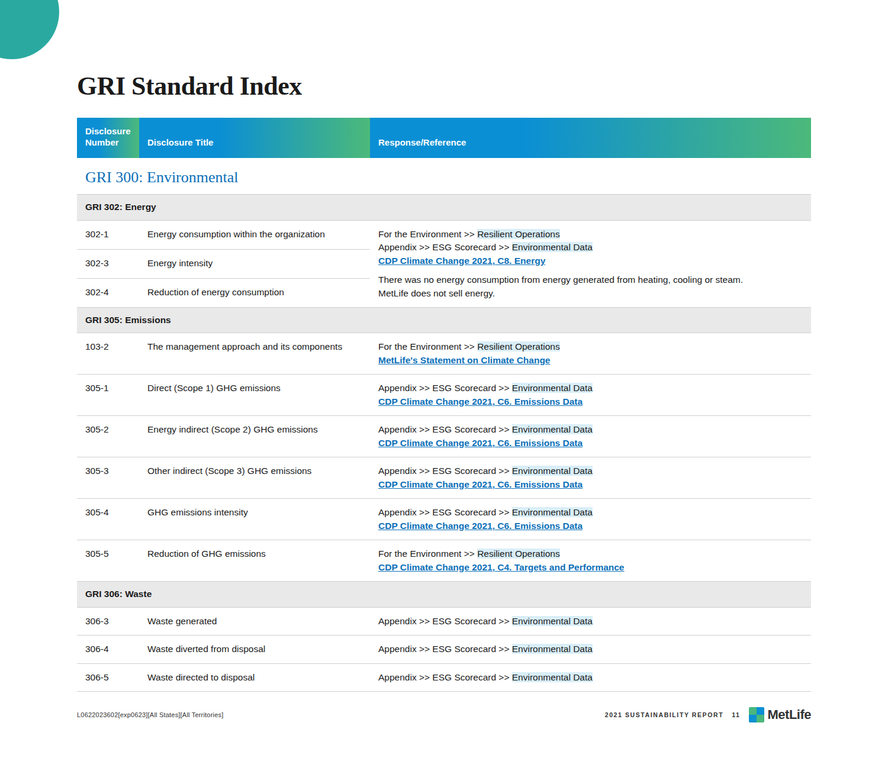GRI Standard Index
| Disclosure Number | Disclosure Title | Response/Reference |
| --- | --- | --- |
| GRI 300: Environmental |
| GRI 302: Energy |
| 302-1 | Energy consumption within the organization | For the Environment >> Resilient Operations Appendix >> ESG Scorecard >> Environmental Data CDP Climate Change 2021, C8. Energy There was no energy consumption from energy generated from heating, cooling or steam. MetLife does not sell energy. |
| 302-3 | Energy intensity |
| 302-4 | Reduction of energy consumption |
| GRI 305: Emissions |
| 103-2 | The management approach and its components | For the Environment >> Resilient Operations MetLife's Statement on Climate Change |
| 305-1 | Direct (Scope 1) GHG emissions | Appendix >> ESG Scorecard >> Environmental Data CDP Climate Change 2021, C6. Emissions Data |
| 305-2 | Energy indirect (Scope 2) GHG emissions | Appendix >> ESG Scorecard >> Environmental Data CDP Climate Change 2021, C6. Emissions Data |
| 305-3 | Other indirect (Scope 3) GHG emissions | Appendix >> ESG Scorecard >> Environmental Data CDP Climate Change 2021, C6. Emissions Data |
| 305-4 | GHG emissions intensity | Appendix >> ESG Scorecard >> Environmental Data CDP Climate Change 2021, C6. Emissions Data |
| 305-5 | Reduction of GHG emissions | For the Environment >> Resilient Operations CDP Climate Change 2021, C4. Targets and Performance |
| GRI 306: Waste |
| 306-3 | Waste generated | Appendix >> ESG Scorecard >> Environmental Data |
| 306-4 | Waste diverted from disposal | Appendix >> ESG Scorecard >> Environmental Data |
| 306-5 | Waste directed to disposal | Appendix >> ESG Scorecard >> Environmental Data |
L0622023602[exp0623][All States][All Territories]
2021 SUSTAINABILITY REPORT 11 MetLife